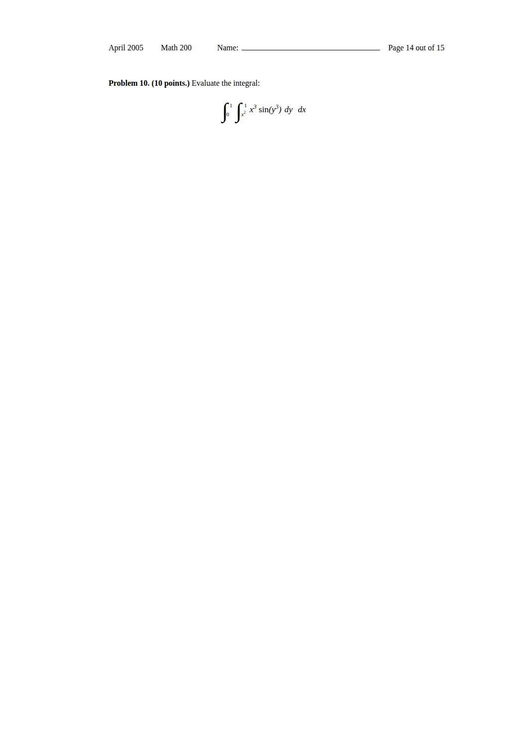April 2005 Math 200 Name: Page 14 out of 15
Problem 10. (10 points.) Evaluate the integral:
∫ 10 ∫ 1 x2 x3 sin(y3)dy dx